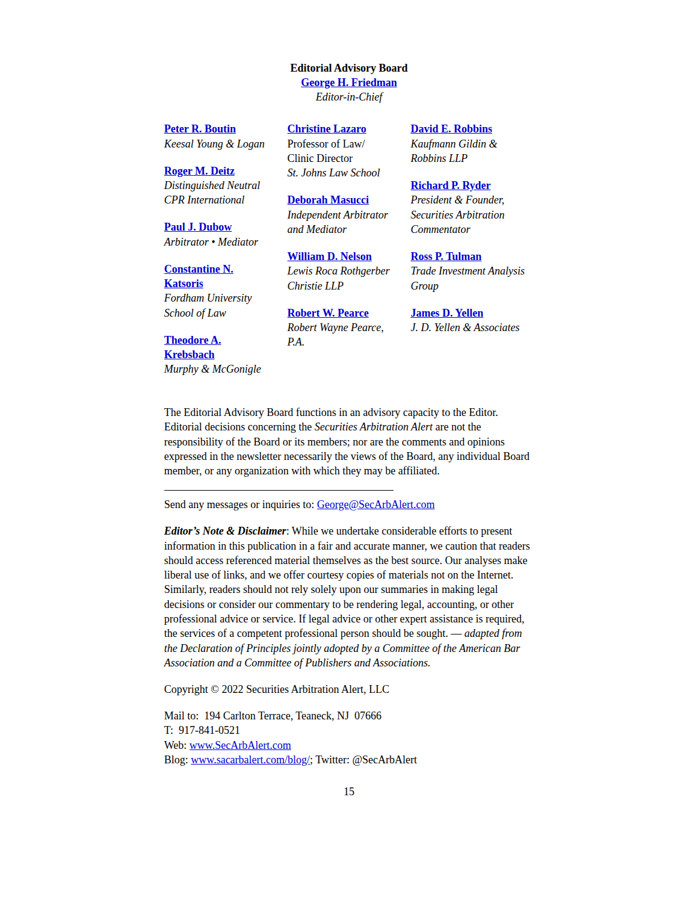Editorial Advisory Board
George H. Friedman
Editor-in-Chief
| Peter R. Boutin Keesal Young & Logan Roger M. Deitz Distinguished Neutral CPR International Paul J. Dubow Arbitrator • Mediator Constantine N. Katsoris Fordham University School of Law Theodore A. Krebsbach Murphy & McGonigle | Christine Lazaro Professor of Law/ Clinic Director St. Johns Law School Deborah Masucci Independent Arbitrator and Mediator William D. Nelson Lewis Roca Rothgerber Christie LLP Robert W. Pearce Robert Wayne Pearce, P.A. | David E. Robbins Kaufmann Gildin & Robbins LLP Richard P. Ryder President & Founder, Securities Arbitration Commentator Ross P. Tulman Trade Investment Analysis Group James D. Yellen J. D. Yellen & Associates |
The Editorial Advisory Board functions in an advisory capacity to the Editor. Editorial decisions concerning the Securities Arbitration Alert are not the responsibility of the Board or its members; nor are the comments and opinions expressed in the newsletter necessarily the views of the Board, any individual Board member, or any organization with which they may be affiliated.
Send any messages or inquiries to: George@SecArbAlert.com
Editor’s Note & Disclaimer: While we undertake considerable efforts to present information in this publication in a fair and accurate manner, we caution that readers should access referenced material themselves as the best source. Our analyses make liberal use of links, and we offer courtesy copies of materials not on the Internet. Similarly, readers should not rely solely upon our summaries in making legal decisions or consider our commentary to be rendering legal, accounting, or other professional advice or service. If legal advice or other expert assistance is required, the services of a competent professional person should be sought. — adapted from the Declaration of Principles jointly adopted by a Committee of the American Bar Association and a Committee of Publishers and Associations.
Copyright © 2022 Securities Arbitration Alert, LLC
Mail to: 194 Carlton Terrace, Teaneck, NJ 07666
T: 917-841-0521
Web: www.SecArbAlert.com
Blog: www.sacarbalert.com/blog/; Twitter: @SecArbAlert
15